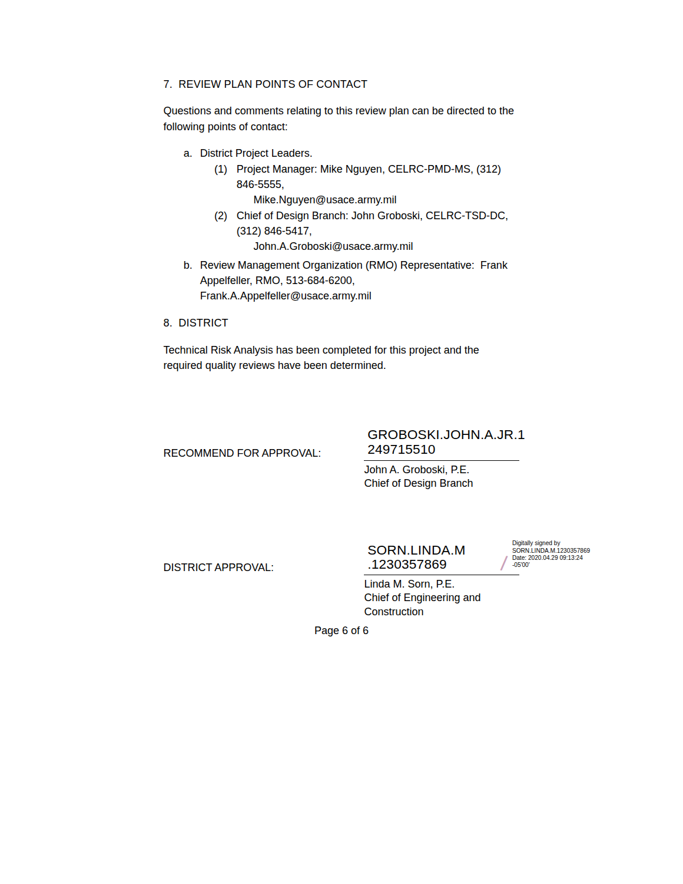7. REVIEW PLAN POINTS OF CONTACT
Questions and comments relating to this review plan can be directed to the following points of contact:
a. District Project Leaders.
(1) Project Manager: Mike Nguyen, CELRC-PMD-MS, (312) 846-5555, Mike.Nguyen@usace.army.mil
(2) Chief of Design Branch: John Groboski, CELRC-TSD-DC, (312) 846-5417, John.A.Groboski@usace.army.mil
b. Review Management Organization (RMO) Representative: Frank Appelfeller, RMO, 513-684-6200, Frank.A.Appelfeller@usace.army.mil
8. DISTRICT
Technical Risk Analysis has been completed for this project and the required quality reviews have been determined.
RECOMMEND FOR APPROVAL:
GROBOSKI.JOHN.A.JR.1
249715510
John A. Groboski, P.E. Chief of Design Branch
DISTRICT APPROVAL:
SORN.LINDA.M
.1230357869
/
Digitally signed by
SORN.LINDA.M.1230357869
Date: 2020.04.29 09:13:24
-05'00'
Linda M. Sorn, P.E. Chief of Engineering and Construction
Page 6 of 6